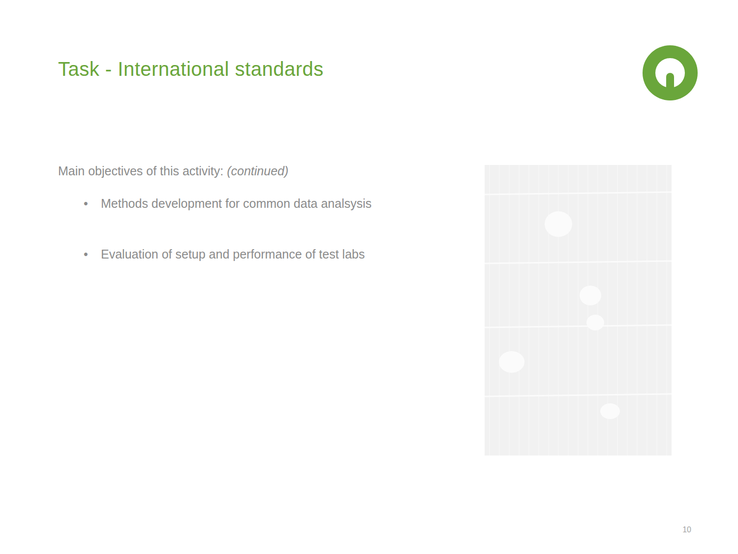Task - International standards
Main objectives of this activity: (continued)
Methods development for common data analsysis
Evaluation of setup and performance of test labs
10